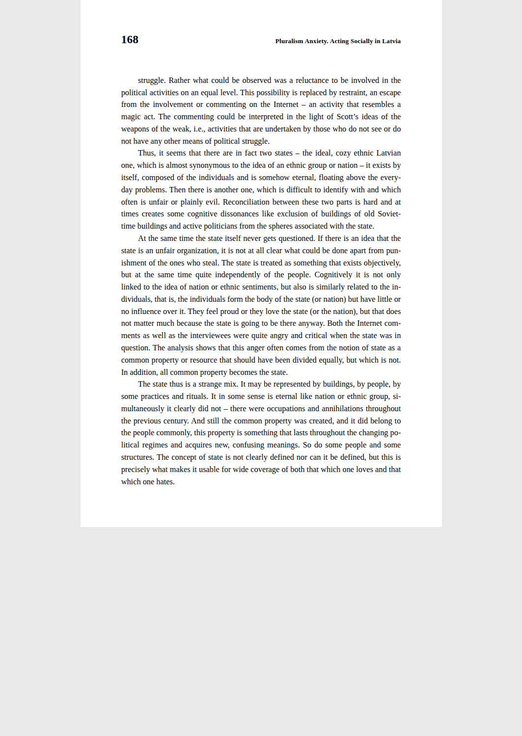168
Pluralism Anxiety. Acting Socially in Latvia
struggle. Rather what could be observed was a reluctance to be involved in the political activities on an equal level. This possibility is replaced by restraint, an escape from the involvement or commenting on the Internet – an activity that resembles a magic act. The commenting could be interpreted in the light of Scott’s ideas of the weapons of the weak, i.e., activities that are undertaken by those who do not see or do not have any other means of political struggle.
Thus, it seems that there are in fact two states – the ideal, cozy ethnic Latvian one, which is almost synonymous to the idea of an ethnic group or nation – it exists by itself, composed of the individuals and is somehow eternal, floating above the everyday problems. Then there is another one, which is difficult to identify with and which often is unfair or plainly evil. Reconciliation between these two parts is hard and at times creates some cognitive dissonances like exclusion of buildings of old Soviet-time buildings and active politicians from the spheres associated with the state.
At the same time the state itself never gets questioned. If there is an idea that the state is an unfair organization, it is not at all clear what could be done apart from punishment of the ones who steal. The state is treated as something that exists objectively, but at the same time quite independently of the people. Cognitively it is not only linked to the idea of nation or ethnic sentiments, but also is similarly related to the individuals, that is, the individuals form the body of the state (or nation) but have little or no influence over it. They feel proud or they love the state (or the nation), but that does not matter much because the state is going to be there anyway. Both the Internet comments as well as the interviewees were quite angry and critical when the state was in question. The analysis shows that this anger often comes from the notion of state as a common property or resource that should have been divided equally, but which is not. In addition, all common property becomes the state.
The state thus is a strange mix. It may be represented by buildings, by people, by some practices and rituals. It in some sense is eternal like nation or ethnic group, simultaneously it clearly did not – there were occupations and annihilations throughout the previous century. And still the common property was created, and it did belong to the people commonly, this property is something that lasts throughout the changing political regimes and acquires new, confusing meanings. So do some people and some structures. The concept of state is not clearly defined nor can it be defined, but this is precisely what makes it usable for wide coverage of both that which one loves and that which one hates.